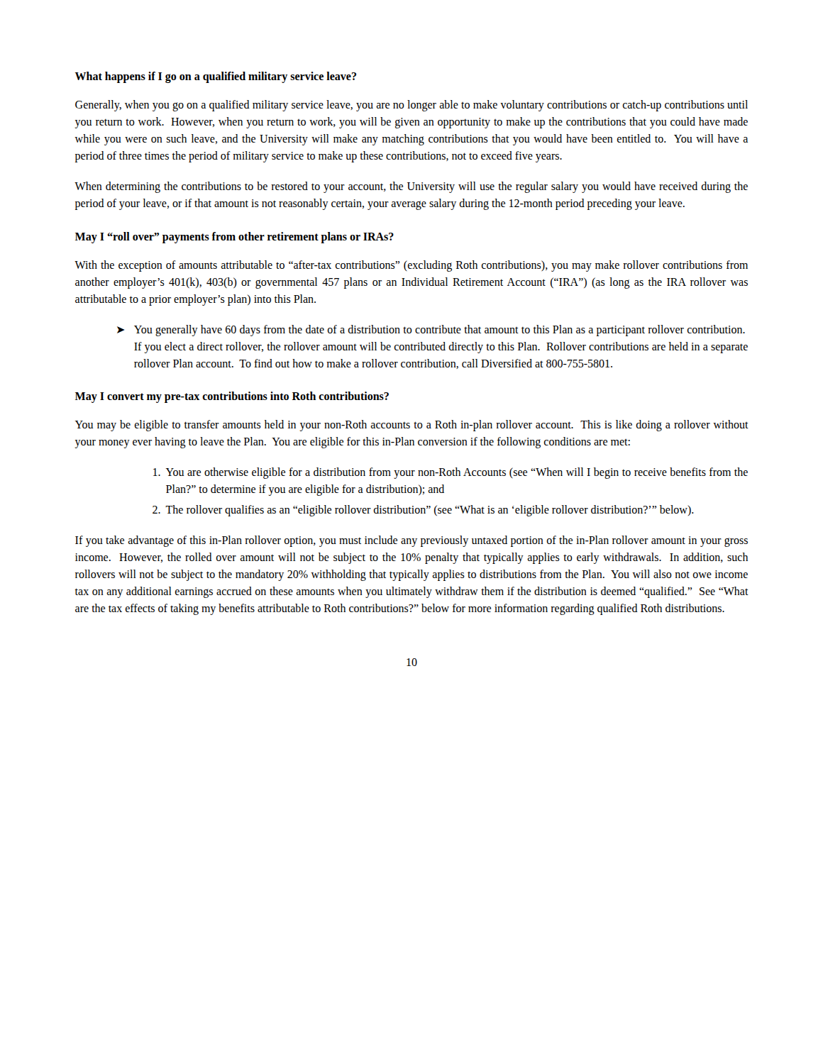What happens if I go on a qualified military service leave?
Generally, when you go on a qualified military service leave, you are no longer able to make voluntary contributions or catch-up contributions until you return to work. However, when you return to work, you will be given an opportunity to make up the contributions that you could have made while you were on such leave, and the University will make any matching contributions that you would have been entitled to. You will have a period of three times the period of military service to make up these contributions, not to exceed five years.
When determining the contributions to be restored to your account, the University will use the regular salary you would have received during the period of your leave, or if that amount is not reasonably certain, your average salary during the 12-month period preceding your leave.
May I “roll over” payments from other retirement plans or IRAs?
With the exception of amounts attributable to “after-tax contributions” (excluding Roth contributions), you may make rollover contributions from another employer’s 401(k), 403(b) or governmental 457 plans or an Individual Retirement Account (“IRA”) (as long as the IRA rollover was attributable to a prior employer’s plan) into this Plan.
You generally have 60 days from the date of a distribution to contribute that amount to this Plan as a participant rollover contribution. If you elect a direct rollover, the rollover amount will be contributed directly to this Plan. Rollover contributions are held in a separate rollover Plan account. To find out how to make a rollover contribution, call Diversified at 800-755-5801.
May I convert my pre-tax contributions into Roth contributions?
You may be eligible to transfer amounts held in your non-Roth accounts to a Roth in-plan rollover account. This is like doing a rollover without your money ever having to leave the Plan. You are eligible for this in-Plan conversion if the following conditions are met:
You are otherwise eligible for a distribution from your non-Roth Accounts (see “When will I begin to receive benefits from the Plan?” to determine if you are eligible for a distribution); and
The rollover qualifies as an “eligible rollover distribution” (see “What is an ‘eligible rollover distribution?’” below).
If you take advantage of this in-Plan rollover option, you must include any previously untaxed portion of the in-Plan rollover amount in your gross income. However, the rolled over amount will not be subject to the 10% penalty that typically applies to early withdrawals. In addition, such rollovers will not be subject to the mandatory 20% withholding that typically applies to distributions from the Plan. You will also not owe income tax on any additional earnings accrued on these amounts when you ultimately withdraw them if the distribution is deemed “qualified.” See “What are the tax effects of taking my benefits attributable to Roth contributions?” below for more information regarding qualified Roth distributions.
10